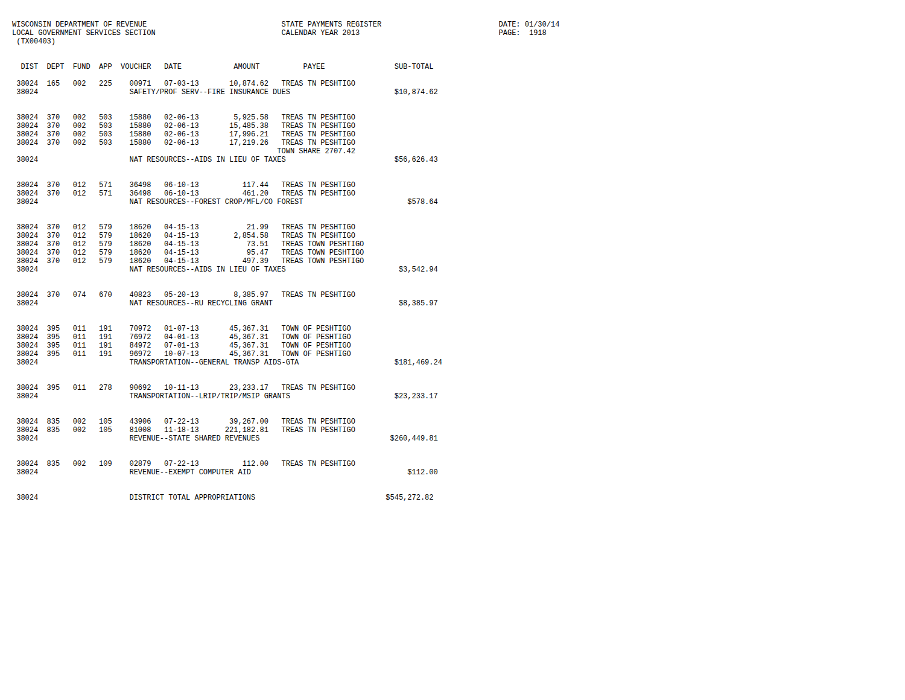WISCONSIN DEPARTMENT OF REVENUE STATE PAYMENTS REGISTER DATE: 01/30/14 LOCAL GOVERNMENT SERVICES SECTION CALENDAR YEAR 2013 PAGE: 1918 (TX00403) DIST DEPT FUND APP VOUCHER DATE AMOUNT PAYEE SUB-TOTAL 38024 165 002 225 00971 07-03-13 10,874.62 TREAS TN PESHTIGO 38024 SAFETY/PROF SERV--FIRE INSURANCE DUES $10,874.62 38024 370 002 503 15880 02-06-13 5,925.58 TREAS TN PESHTIGO 38024 370 002 503 15880 02-06-13 15,485.38 TREAS TN PESHTIGO 38024 370 002 503 15880 02-06-13 17,996.21 TREAS TN PESHTIGO 38024 370 002 503 15880 02-06-13 17,219.26 TREAS TN PESHTIGO TOWN SHARE 2707.42 38024 NAT RESOURCES--AIDS IN LIEU OF TAXES $56,626.43 38024 370 012 571 36498 06-10-13 117.44 TREAS TN PESHTIGO 38024 370 012 571 36498 06-10-13 461.20 TREAS TN PESHTIGO 38024 NAT RESOURCES--FOREST CROP/MFL/CO FOREST $578.64 38024 370 012 579 18620 04-15-13 21.99 TREAS TN PESHTIGO 38024 370 012 579 18620 04-15-13 2,854.58 TREAS TN PESHTIGO 38024 370 012 579 18620 04-15-13 73.51 TREAS TOWN PESHTIGO 38024 370 012 579 18620 04-15-13 95.47 TREAS TOWN PESHTIGO 38024 370 012 579 18620 04-15-13 497.39 TREAS TOWN PESHTIGO 38024 NAT RESOURCES--AIDS IN LIEU OF TAXES $3,542.94 38024 370 074 670 40823 05-20-13 8,385.97 TREAS TN PESHTIGO 38024 NAT RESOURCES--RU RECYCLING GRANT $8,385.97 38024 395 011 191 70972 01-07-13 45,367.31 TOWN OF PESHTIGO 38024 395 011 191 76972 04-01-13 45,367.31 TOWN OF PESHTIGO 38024 395 011 191 84972 07-01-13 45,367.31 TOWN OF PESHTIGO 38024 395 011 191 96972 10-07-13 45,367.31 TOWN OF PESHTIGO 38024 TRANSPORTATION--GENERAL TRANSP AIDS-GTA $181,469.24 38024 395 011 278 90692 10-11-13 23,233.17 TREAS TN PESHTIGO 38024 TRANSPORTATION--LRIP/TRIP/MSIP GRANTS $23,233.17 38024 835 002 105 43906 07-22-13 39,267.00 TREAS TN PESHTIGO 38024 835 002 105 81008 11-18-13 221,182.81 TREAS TN PESHTIGO 38024 REVENUE--STATE SHARED REVENUES $260,449.81 38024 835 002 109 02879 07-22-13 112.00 TREAS TN PESHTIGO 38024 REVENUE--EXEMPT COMPUTER AID $112.00 38024 DISTRICT TOTAL APPROPRIATIONS $545,272.82